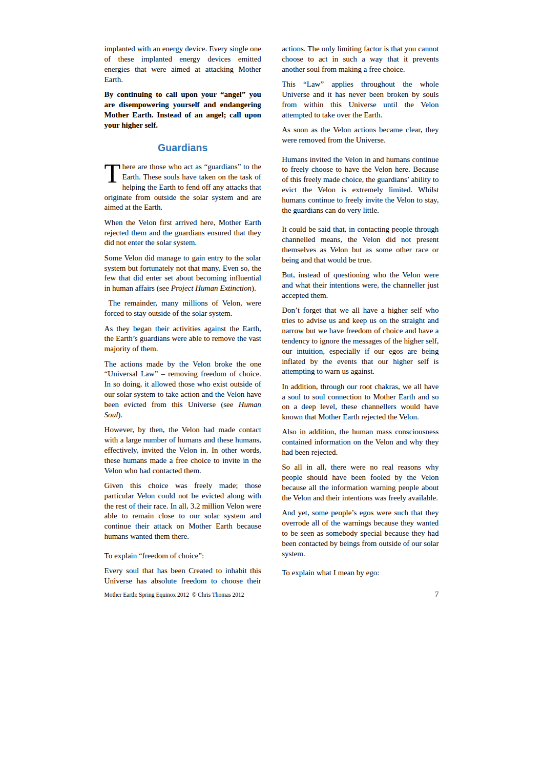implanted with an energy device. Every single one of these implanted energy devices emitted energies that were aimed at attacking Mother Earth.
By continuing to call upon your “angel” you are disempowering yourself and endangering Mother Earth. Instead of an angel; call upon your higher self.
Guardians
There are those who act as “guardians” to the Earth. These souls have taken on the task of helping the Earth to fend off any attacks that originate from outside the solar system and are aimed at the Earth.
When the Velon first arrived here, Mother Earth rejected them and the guardians ensured that they did not enter the solar system.
Some Velon did manage to gain entry to the solar system but fortunately not that many. Even so, the few that did enter set about becoming influential in human affairs (see Project Human Extinction).
The remainder, many millions of Velon, were forced to stay outside of the solar system.
As they began their activities against the Earth, the Earth’s guardians were able to remove the vast majority of them.
The actions made by the Velon broke the one “Universal Law” – removing freedom of choice. In so doing, it allowed those who exist outside of our solar system to take action and the Velon have been evicted from this Universe (see Human Soul).
However, by then, the Velon had made contact with a large number of humans and these humans, effectively, invited the Velon in. In other words, these humans made a free choice to invite in the Velon who had contacted them.
Given this choice was freely made; those particular Velon could not be evicted along with the rest of their race. In all, 3.2 million Velon were able to remain close to our solar system and continue their attack on Mother Earth because humans wanted them there.
To explain “freedom of choice”:
Every soul that has been Created to inhabit this Universe has absolute freedom to choose their actions. The only limiting factor is that you cannot choose to act in such a way that it prevents another soul from making a free choice.
This “Law” applies throughout the whole Universe and it has never been broken by souls from within this Universe until the Velon attempted to take over the Earth.
As soon as the Velon actions became clear, they were removed from the Universe.
Humans invited the Velon in and humans continue to freely choose to have the Velon here. Because of this freely made choice, the guardians’ ability to evict the Velon is extremely limited. Whilst humans continue to freely invite the Velon to stay, the guardians can do very little.
It could be said that, in contacting people through channelled means, the Velon did not present themselves as Velon but as some other race or being and that would be true.
But, instead of questioning who the Velon were and what their intentions were, the channeller just accepted them.
Don’t forget that we all have a higher self who tries to advise us and keep us on the straight and narrow but we have freedom of choice and have a tendency to ignore the messages of the higher self, our intuition, especially if our egos are being inflated by the events that our higher self is attempting to warn us against.
In addition, through our root chakras, we all have a soul to soul connection to Mother Earth and so on a deep level, these channellers would have known that Mother Earth rejected the Velon.
Also in addition, the human mass consciousness contained information on the Velon and why they had been rejected.
So all in all, there were no real reasons why people should have been fooled by the Velon because all the information warning people about the Velon and their intentions was freely available.
And yet, some people’s egos were such that they overrode all of the warnings because they wanted to be seen as somebody special because they had been contacted by beings from outside of our solar system.
To explain what I mean by ego:
Mother Earth: Spring Equinox 2012 © Chris Thomas 2012 7